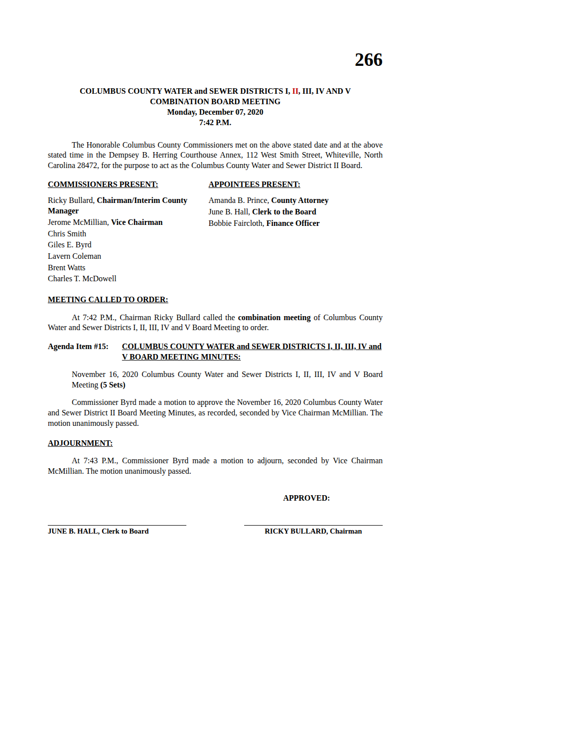266
COLUMBUS COUNTY WATER and SEWER DISTRICTS I, II, III, IV AND V COMBINATION BOARD MEETING Monday, December 07, 2020 7:42 P.M.
The Honorable Columbus County Commissioners met on the above stated date and at the above stated time in the Dempsey B. Herring Courthouse Annex, 112 West Smith Street, Whiteville, North Carolina 28472, for the purpose to act as the Columbus County Water and Sewer District II Board.
| COMMISSIONERS PRESENT: Ricky Bullard, Chairman/Interim County Manager Jerome McMillian, Vice Chairman Chris Smith Giles E. Byrd Lavern Coleman Brent Watts Charles T. McDowell | APPOINTEES PRESENT: Amanda B. Prince, County Attorney June B. Hall, Clerk to the Board Bobbie Faircloth, Finance Officer |
MEETING CALLED TO ORDER:
At 7:42 P.M., Chairman Ricky Bullard called the combination meeting of Columbus County Water and Sewer Districts I, II, III, IV and V Board Meeting to order.
| Agenda Item #15: | COLUMBUS COUNTY WATER and SEWER DISTRICTS I, II, III, IV and V BOARD MEETING MINUTES: |
November 16, 2020 Columbus County Water and Sewer Districts I, II, III, IV and V Board Meeting (5 Sets)
Commissioner Byrd made a motion to approve the November 16, 2020 Columbus County Water and Sewer District II Board Meeting Minutes, as recorded, seconded by Vice Chairman McMillian. The motion unanimously passed.
ADJOURNMENT:
At 7:43 P.M., Commissioner Byrd made a motion to adjourn, seconded by Vice Chairman McMillian. The motion unanimously passed.
APPROVED:
| JUNE B. HALL, Clerk to Board | RICKY BULLARD, Chairman |